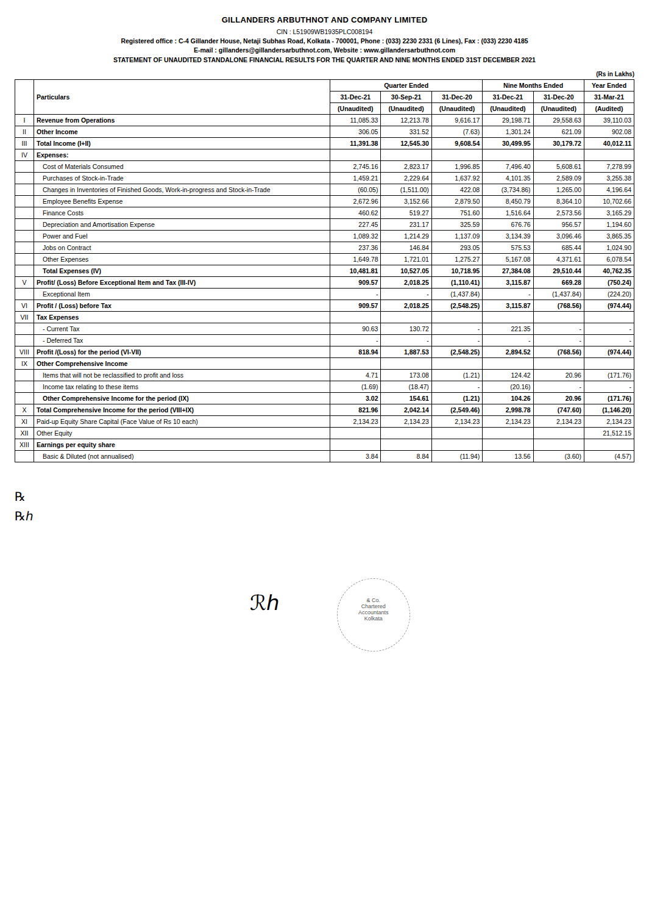GILLANDERS ARBUTHNOT AND COMPANY LIMITED
CIN : L51909WB1935PLC008194
Registered office : C-4 Gillander House, Netaji Subhas Road, Kolkata - 700001, Phone : (033) 2230 2331 (6 Lines), Fax : (033) 2230 4185
E-mail : gillanders@gillandersarbuthnot.com, Website : www.gillandersarbuthnot.com
STATEMENT OF UNAUDITED STANDALONE FINANCIAL RESULTS FOR THE QUARTER AND NINE MONTHS ENDED 31ST DECEMBER 2021
(Rs in Lakhs)
| | Particulars | Quarter Ended | Nine Months Ended | Year Ended |
| --- | --- | --- | --- | --- |
| 31-Dec-21 | 30-Sep-21 | 31-Dec-20 | 31-Dec-21 | 31-Dec-20 | 31-Mar-21 |
| (Unaudited) | (Unaudited) | (Unaudited) | (Unaudited) | (Unaudited) | (Audited) |
| I | Revenue from Operations | 11,085.33 | 12,213.78 | 9,616.17 | 29,198.71 | 29,558.63 | 39,110.03 |
| II | Other Income | 306.05 | 331.52 | (7.63) | 1,301.24 | 621.09 | 902.08 |
| III | Total Income (I+II) | 11,391.38 | 12,545.30 | 9,608.54 | 30,499.95 | 30,179.72 | 40,012.11 |
| IV | Expenses: | | | | | | |
| | Cost of Materials Consumed | 2,745.16 | 2,823.17 | 1,996.85 | 7,496.40 | 5,608.61 | 7,278.99 |
| | Purchases of Stock-in-Trade | 1,459.21 | 2,229.64 | 1,637.92 | 4,101.35 | 2,589.09 | 3,255.38 |
| | Changes in Inventories of Finished Goods, Work-in-progress and Stock-in-Trade | (60.05) | (1,511.00) | 422.08 | (3,734.86) | 1,265.00 | 4,196.64 |
| | Employee Benefits Expense | 2,672.96 | 3,152.66 | 2,879.50 | 8,450.79 | 8,364.10 | 10,702.66 |
| | Finance Costs | 460.62 | 519.27 | 751.60 | 1,516.64 | 2,573.56 | 3,165.29 |
| | Depreciation and Amortisation Expense | 227.45 | 231.17 | 325.59 | 676.76 | 956.57 | 1,194.60 |
| | Power and Fuel | 1,089.32 | 1,214.29 | 1,137.09 | 3,134.39 | 3,096.46 | 3,865.35 |
| | Jobs on Contract | 237.36 | 146.84 | 293.05 | 575.53 | 685.44 | 1,024.90 |
| | Other Expenses | 1,649.78 | 1,721.01 | 1,275.27 | 5,167.08 | 4,371.61 | 6,078.54 |
| | Total Expenses (IV) | 10,481.81 | 10,527.05 | 10,718.95 | 27,384.08 | 29,510.44 | 40,762.35 |
| V | Profit/ (Loss) Before Exceptional Item and Tax (III-IV) | 909.57 | 2,018.25 | (1,110.41) | 3,115.87 | 669.28 | (750.24) |
| | Exceptional Item | - | - | (1,437.84) | - | (1,437.84) | (224.20) |
| VI | Profit / (Loss) before Tax | 909.57 | 2,018.25 | (2,548.25) | 3,115.87 | (768.56) | (974.44) |
| VII | Tax Expenses | | | | | | |
| | - Current Tax | 90.63 | 130.72 | - | 221.35 | - | - |
| | - Deferred Tax | - | - | - | - | - | - |
| VIII | Profit /(Loss) for the period (VI-VII) | 818.94 | 1,887.53 | (2,548.25) | 2,894.52 | (768.56) | (974.44) |
| IX | Other Comprehensive Income | | | | | | |
| | Items that will not be reclassified to profit and loss | 4.71 | 173.08 | (1.21) | 124.42 | 20.96 | (171.76) |
| | Income tax relating to these items | (1.69) | (18.47) | - | (20.16) | - | - |
| | Other Comprehensive Income for the period (IX) | 3.02 | 154.61 | (1.21) | 104.26 | 20.96 | (171.76) |
| X | Total Comprehensive Income for the period (VIII+IX) | 821.96 | 2,042.14 | (2,549.46) | 2,998.78 | (747.60) | (1,146.20) |
| XI | Paid-up Equity Share Capital (Face Value of Rs 10 each) | 2,134.23 | 2,134.23 | 2,134.23 | 2,134.23 | 2,134.23 | 2,134.23 |
| XII | Other Equity | | | | | | 21,512.15 |
| XIII | Earnings per equity share | | | | | | |
| | Basic & Diluted (not annualised) | 3.84 | 8.84 | (11.94) | 13.56 | (3.60) | (4.57) |
℞
℞ℎ
ℛℎ
& Co.
Chartered
Accountants
Kolkata